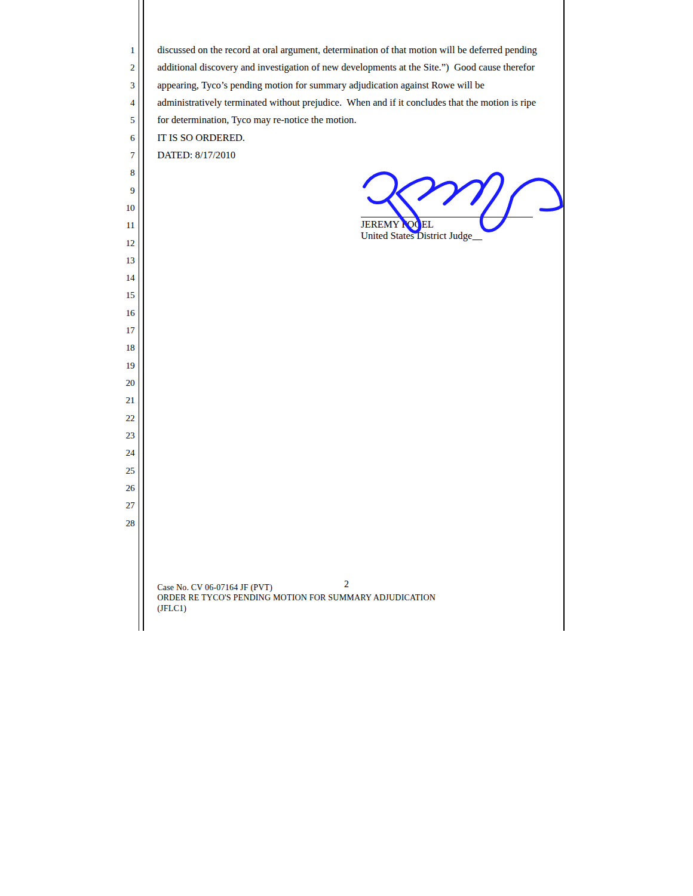1
2
3
4
5
6
7
8
9
10
11
12
13
14
15
16
17
18
19
20
21
22
23
24
25
26
27
28
discussed on the record at oral argument, determination of that motion will be deferred pending
additional discovery and investigation of new developments at the Site.”) Good cause therefor
appearing, Tyco’s pending motion for summary adjudication against Rowe will be
administratively terminated without prejudice. When and if it concludes that the motion is ripe
for determination, Tyco may re-notice the motion.
IT IS SO ORDERED.
DATED: 8/17/2010
JEREMY FOGEL
United States District Judge__
2
Case No. CV 06-07164 JF (PVT)
Order re Tyco's Pending Motion for Summary Adjudication
(JFLC1)